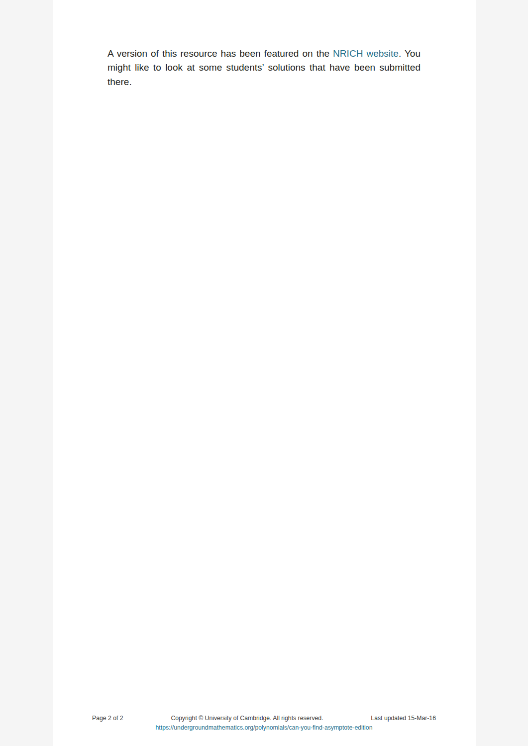A version of this resource has been featured on the NRICH website. You might like to look at some students’ solutions that have been submitted there.
Page 2 of 2 Copyright © University of Cambridge. All rights reserved. Last updated 15-Mar-16
https://undergroundmathematics.org/polynomials/can-you-find-asymptote-edition